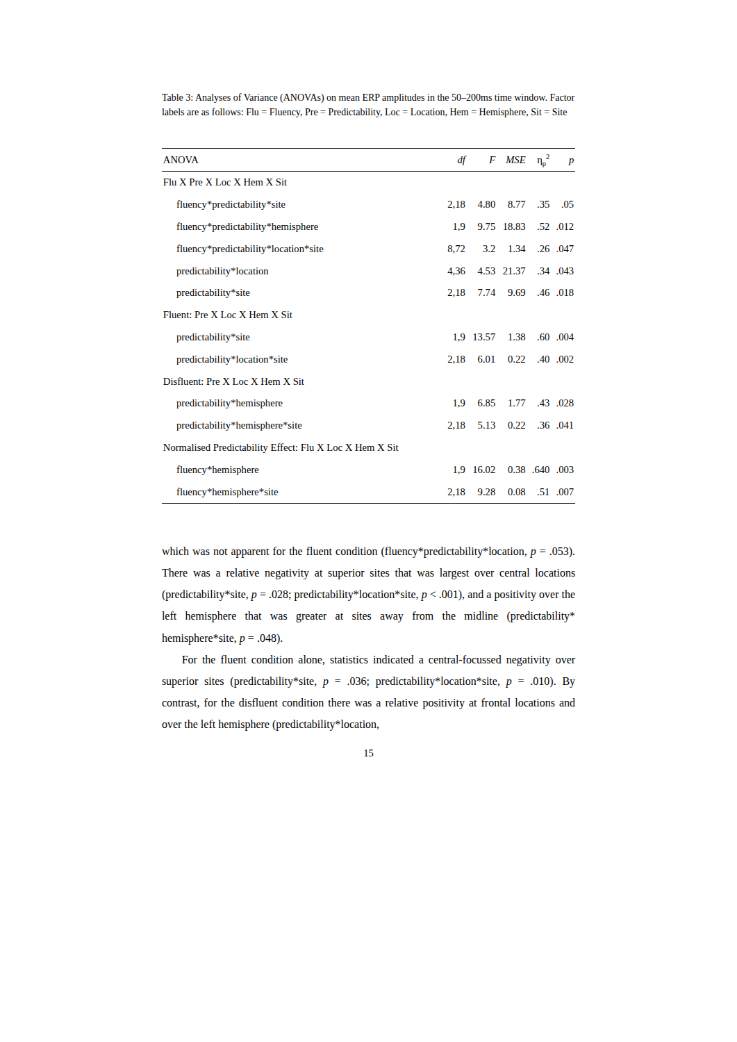Table 3: Analyses of Variance (ANOVAs) on mean ERP amplitudes in the 50–200ms time window. Factor labels are as follows: Flu = Fluency, Pre = Predictability, Loc = Location, Hem = Hemisphere, Sit = Site
| ANOVA | df | F | MSE | η p 2 | p |
| --- | --- | --- | --- | --- | --- |
| Flu X Pre X Loc X Hem X Sit | | | | | |
| fluency*predictability*site | 2,18 | 4.80 | 8.77 | .35 | .05 |
| fluency*predictability*hemisphere | 1,9 | 9.75 | 18.83 | .52 | .012 |
| fluency*predictability*location*site | 8,72 | 3.2 | 1.34 | .26 | .047 |
| predictability*location | 4,36 | 4.53 | 21.37 | .34 | .043 |
| predictability*site | 2,18 | 7.74 | 9.69 | .46 | .018 |
| Fluent: Pre X Loc X Hem X Sit | | | | | |
| predictability*site | 1,9 | 13.57 | 1.38 | .60 | .004 |
| predictability*location*site | 2,18 | 6.01 | 0.22 | .40 | .002 |
| Disfluent: Pre X Loc X Hem X Sit | | | | | |
| predictability*hemisphere | 1,9 | 6.85 | 1.77 | .43 | .028 |
| predictability*hemisphere*site | 2,18 | 5.13 | 0.22 | .36 | .041 |
| Normalised Predictability Effect: Flu X Loc X Hem X Sit | | | | | |
| fluency*hemisphere | 1,9 | 16.02 | 0.38 | .640 | .003 |
| fluency*hemisphere*site | 2,18 | 9.28 | 0.08 | .51 | .007 |
which was not apparent for the fluent condition (fluency*predictability*location, p = .053). There was a relative negativity at superior sites that was largest over central locations (predictability*site, p = .028; predictability*location*site, p < .001), and a positivity over the left hemisphere that was greater at sites away from the midline (predictability* hemisphere*site, p = .048).
For the fluent condition alone, statistics indicated a central-focussed negativity over superior sites (predictability*site, p = .036; predictability*location*site, p = .010). By contrast, for the disfluent condition there was a relative positivity at frontal locations and over the left hemisphere (predictability*location,
15